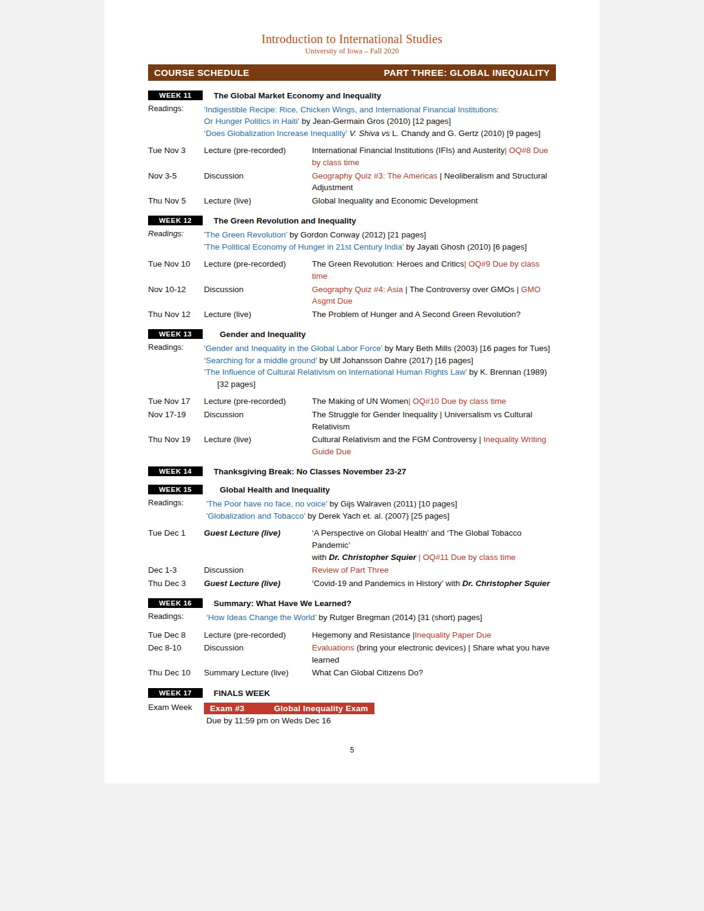Introduction to International Studies
University of Iowa – Fall 2020
COURSE SCHEDULE
PART THREE: GLOBAL INEQUALITY
WEEK 11
The Global Market Economy and Inequality
Readings:
'Indigestible Recipe: Rice, Chicken Wings, and International Financial Institutions:
Or Hunger Politics in Haiti' by Jean-Germain Gros (2010) [12 pages]
‘Does Globalization Increase Inequality’ V. Shiva vs L. Chandy and G. Gertz (2010) [9 pages]
| Tue Nov 3 | Lecture (pre-recorded) | International Financial Institutions (IFIs) and Austerity / OQ#8 Due by class time |
| Nov 3-5 | Discussion | Geography Quiz #3: The Americas / Neoliberalism and Structural Adjustment |
| Thu Nov 5 | Lecture (live) | Global Inequality and Economic Development |
WEEK 12
The Green Revolution and Inequality
Readings:
'The Green Revolution' by Gordon Conway (2012) [21 pages]
'The Political Economy of Hunger in 21st Century India' by Jayati Ghosh (2010) [6 pages]
| Tue Nov 10 | Lecture (pre-recorded) | The Green Revolution: Heroes and Critics / OQ#9 Due by class time |
| Nov 10-12 | Discussion | Geography Quiz #4: Asia / The Controversy over GMOs / GMO Asgmt Due |
| Thu Nov 12 | Lecture (live) | The Problem of Hunger and A Second Green Revolution? |
WEEK 13
Gender and Inequality
Readings:
'Gender and Inequality in the Global Labor Force' by Mary Beth Mills (2003) [16 pages for Tues]
‘Searching for a middle ground’ by Ulf Johansson Dahre (2017) [16 pages]
‘The Influence of Cultural Relativism on International Human Rights Law’ by K. Brennan (1989) [32 pages]
| Tue Nov 17 | Lecture (pre-recorded) | The Making of UN Women / OQ#10 Due by class time |
| Nov 17-19 | Discussion | The Struggle for Gender Inequality / Universalism vs Cultural Relativism |
| Thu Nov 19 | Lecture (live) | Cultural Relativism and the FGM Controversy / Inequality Writing Guide Due |
WEEK 14
Thanksgiving Break: No Classes November 23-27
WEEK 15
Global Health and Inequality
Readings:
'The Poor have no face, no voice' by Gijs Walraven (2011) [10 pages]
'Globalization and Tobacco' by Derek Yach et. al. (2007) [25 pages]
| Tue Dec 1 | Guest Lecture (live) | ‘A Perspective on Global Health’ and ‘The Global Tobacco Pandemic’ with Dr. Christopher Squier / OQ#11 Due by class time |
| Dec 1-3 | Discussion | Review of Part Three |
| Thu Dec 3 | Guest Lecture (live) | ‘Covid-19 and Pandemics in History’ with Dr. Christopher Squier |
WEEK 16
Summary: What Have We Learned?
Readings:
‘How Ideas Change the World’ by Rutger Bregman (2014) [31 (short) pages]
| Tue Dec 8 | Lecture (pre-recorded) | Hegemony and Resistance / Inequality Paper Due |
| Dec 8-10 | Discussion | Evaluations (bring your electronic devices) / Share what you have learned |
| Thu Dec 10 | Summary Lecture (live) | What Can Global Citizens Do? |
WEEK 17
FINALS WEEK
Exam Week
Exam #3 Global Inequality Exam Due by 11:59 pm on Weds Dec 16
5